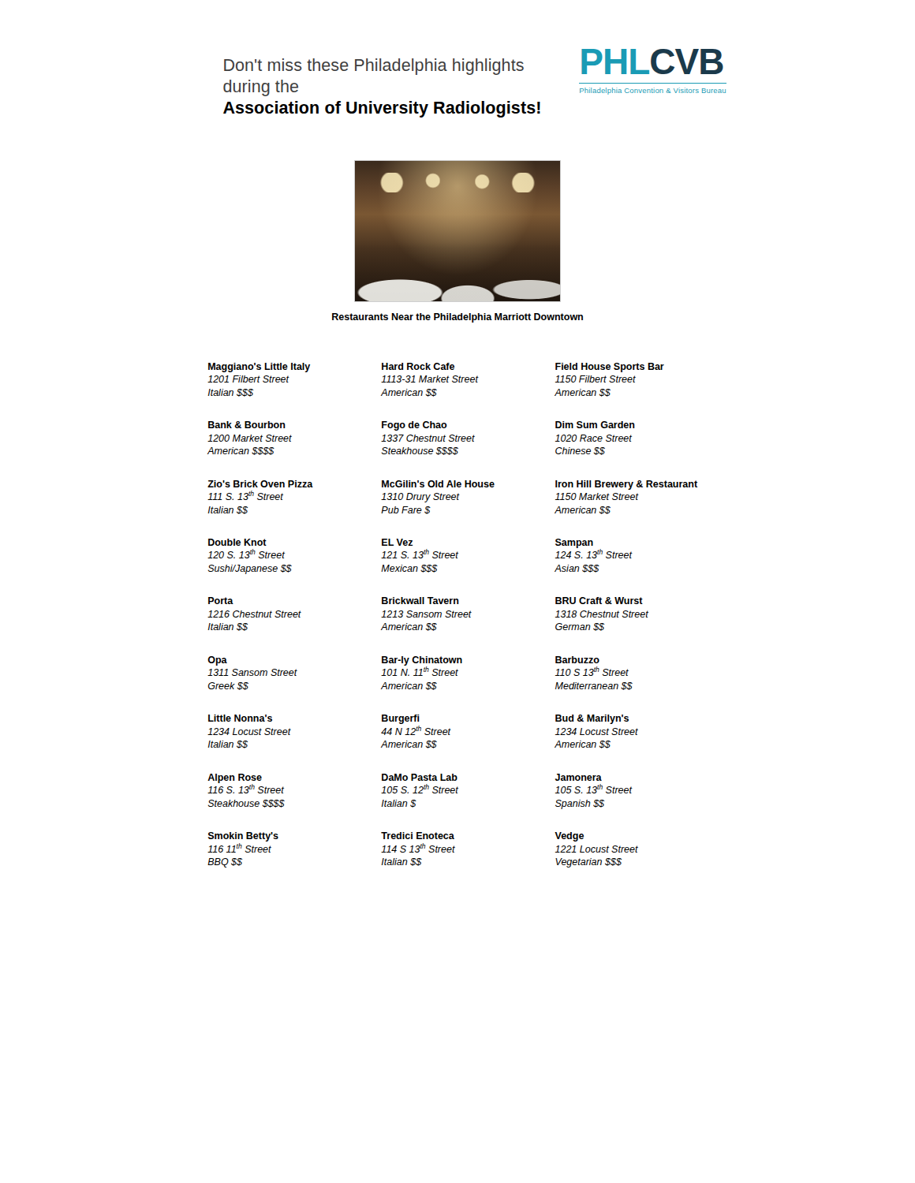Don't miss these Philadelphia highlights during the
Association of University Radiologists!
PHLCVB
Philadelphia Convention & Visitors Bureau
Restaurants Near the Philadelphia Marriott Downtown
Maggiano's Little Italy
1201 Filbert Street
Italian $$$
Hard Rock Cafe
1113-31 Market Street
American $$
Field House Sports Bar
1150 Filbert Street
American $$
Bank & Bourbon
1200 Market Street
American $$$$
Fogo de Chao
1337 Chestnut Street
Steakhouse $$$$
Dim Sum Garden
1020 Race Street
Chinese $$
Zio's Brick Oven Pizza
111 S. 13th Street
Italian $$
McGilin's Old Ale House
1310 Drury Street
Pub Fare $
Iron Hill Brewery & Restaurant
1150 Market Street
American $$
Double Knot
120 S. 13th Street
Sushi/Japanese $$
EL Vez
121 S. 13th Street
Mexican $$$
Sampan
124 S. 13th Street
Asian $$$
Porta
1216 Chestnut Street
Italian $$
Brickwall Tavern
1213 Sansom Street
American $$
BRU Craft & Wurst
1318 Chestnut Street
German $$
Opa
1311 Sansom Street
Greek $$
Bar-ly Chinatown
101 N. 11th Street
American $$
Barbuzzo
110 S 13th Street
Mediterranean $$
Little Nonna's
1234 Locust Street
Italian $$
Burgerfi
44 N 12th Street
American $$
Bud & Marilyn's
1234 Locust Street
American $$
Alpen Rose
116 S. 13th Street
Steakhouse $$$$
DaMo Pasta Lab
105 S. 12th Street
Italian $
Jamonera
105 S. 13th Street
Spanish $$
Smokin Betty's
116 11th Street
BBQ $$
Tredici Enoteca
114 S 13th Street
Italian $$
Vedge
1221 Locust Street
Vegetarian $$$